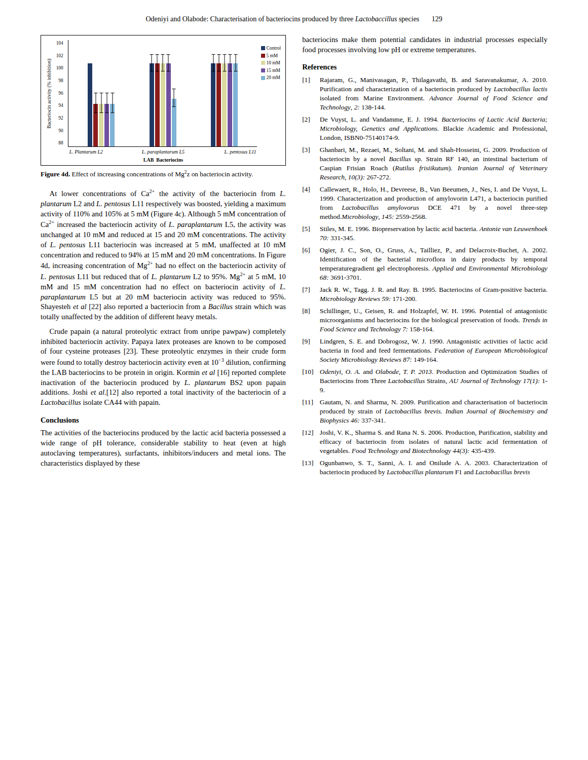Odeniyi and Olabode: Characterisation of bacteriocins produced by three Lactobaccillus species 129
Bacteriocin activity (% inhibition)
104 102 100 98 96 94 92 90 88
Control
5 mM
10 mM
15 mM
20 mM
L. Plantarum L2 L. paraplantarum L5 L. pentosus L11
LAB Bacteriocins
Figure 4d. Effect of increasing concentrations of Mg2z on bacteriocin activity.
At lower concentrations of Ca2+ the activity of the bacteriocin from L. plantarum L2 and L. pentosus L11 respectively was boosted, yielding a maximum activity of 110% and 105% at 5 mM (Figure 4c). Although 5 mM concentration of Ca2+ increased the bacteriocin activity of L. paraplantarum L5, the activity was unchanged at 10 mM and reduced at 15 and 20 mM concentrations. The activity of L. pentosus L11 bacteriocin was increased at 5 mM, unaffected at 10 mM concentration and reduced to 94% at 15 mM and 20 mM concentrations. In Figure 4d, increasing concentration of Mg2+ had no effect on the bacteriocin activity of L. pentosus L11 but reduced that of L. plantarum L2 to 95%. Mg2+ at 5 mM, 10 mM and 15 mM concentration had no effect on bacteriocin activity of L. paraplantarum L5 but at 20 mM bacteriocin activity was reduced to 95%. Shayesteh et al [22] also reported a bacteriocin from a Bacillus strain which was totally unaffected by the addition of different heavy metals.
Crude papain (a natural proteolytic extract from unripe pawpaw) completely inhibited bacteriocin activity. Papaya latex proteases are known to be composed of four cysteine proteases [23]. These proteolytic enzymes in their crude form were found to totally destroy bacteriocin activity even at 10−3 dilution, confirming the LAB bacteriocins to be protein in origin. Kormin et al [16] reported complete inactivation of the bacteriocin produced by L. plantarum BS2 upon papain additions. Joshi et al.[12] also reported a total inactivity of the bacteriocin of a Lactobacillus isolate CA44 with papain.
Conclusions
The activities of the bacteriocins produced by the lactic acid bacteria possessed a wide range of pH tolerance, considerable stability to heat (even at high autoclaving temperatures), surfactants, inhibitors/inducers and metal ions. The characteristics displayed by these
bacteriocins make them potential candidates in industrial processes especially food processes involving low pH or extreme temperatures.
References
[1] Rajaram, G., Manivasagan, P., Thilagavathi, B. and Saravanakumar, A. 2010. Purification and characterization of a bacteriocin produced by Lactobacillus lactis isolated from Marine Environment. Advance Journal of Food Science and Technology, 2: 138-144.
[2] De Vuyst, L. and Vandamme, E. J. 1994. Bacteriocins of Lactic Acid Bacteria; Microbiology, Genetics and Applications. Blackie Academic and Professional, London, ISBN0-75140174-9.
[3] Ghanbari, M., Rezaei, M., Soltani, M. and Shah-Hosseini, G. 2009. Production of bacteriocin by a novel Bacillus sp. Strain RF 140, an intestinal bacterium of Caspian Frisian Roach (Rutilus frisiikutum). Iranian Journal of Veterinary Research, 10(3): 267-272.
[4] Callewaert, R., Holo, H., Devreese, B., Van Beeumen, J., Nes, I. and De Vuyst, L. 1999. Characterization and production of amylovorin L471, a bacteriocin purified from Lactobacillus amylovorus DCE 471 by a novel three-step method.Microbiology, 145: 2559-2568.
[5] Stiles, M. E. 1996. Biopreservation by lactic acid bacteria. Antonie van Leuwenhoek 70: 331-345.
[6] Ogier, J. C., Son, O., Gruss, A., Tailliez, P., and Delacroix-Buchet, A. 2002. Identification of the bacterial microflora in dairy products by temporal temperaturegradient gel electrophoresis. Applied and Environmental Microbiology 68: 3691-3701.
[7] Jack R. W., Tagg. J. R. and Ray. B. 1995. Bacteriocins of Gram-positive bacteria. Microbiology Reviews 59: 171-200.
[8] Schillinger, U., Geisen, R. and Holzapfel, W. H. 1996. Potential of antagonistic microorganisms and bacteriocins for the biological preservation of foods. Trends in Food Science and Technology 7: 158-164.
[9] Lindgren, S. E. and Dobrogosz, W. J. 1990. Antagonistic activities of lactic acid bacteria in food and feed fermentations. Federation of European Microbiological Society Microbiology Reviews 87: 149-164.
[10] Odeniyi, O. A. and Olabode, T. P. 2013. Production and Optimization Studies of Bacteriocins from Three Lactobacillus Strains, AU Journal of Technology 17(1): 1-9.
[11] Gautam, N. and Sharma, N. 2009. Purification and characterisation of bacteriocin produced by strain of Lactobacillus brevis. Indian Journal of Biochemistry and Biophysics 46: 337-341.
[12] Joshi, V. K., Sharma S. and Rana N. S. 2006. Production, Purification, stability and efficacy of bacteriocin from isolates of natural lactic acid fermentation of vegetables. Food Technology and Biotechnology 44(3): 435-439.
[13] Ogunbanwo, S. T., Sanni, A. I. and Onilude A. A. 2003. Characterization of bacteriocin produced by Lactobacillus plantarum F1 and Lactobacillus brevis